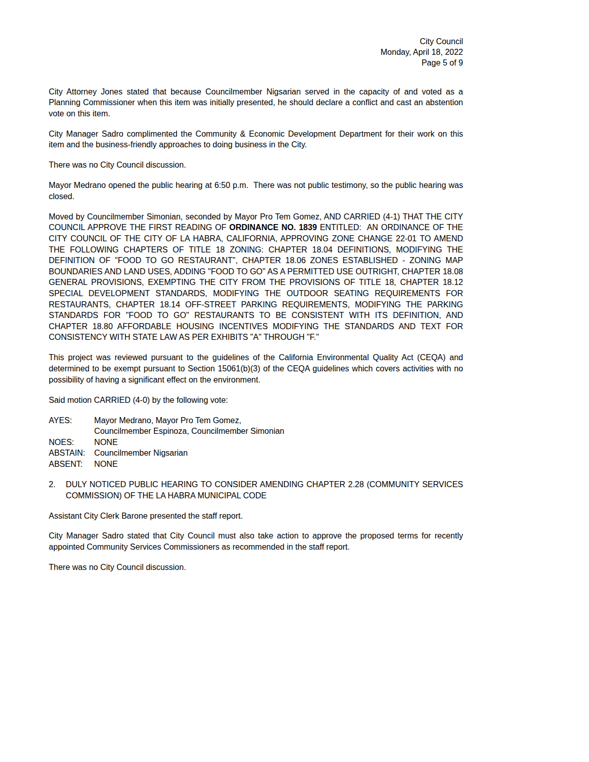City Council
Monday, April 18, 2022
Page 5 of 9
City Attorney Jones stated that because Councilmember Nigsarian served in the capacity of and voted as a Planning Commissioner when this item was initially presented, he should declare a conflict and cast an abstention vote on this item.
City Manager Sadro complimented the Community & Economic Development Department for their work on this item and the business-friendly approaches to doing business in the City.
There was no City Council discussion.
Mayor Medrano opened the public hearing at 6:50 p.m. There was not public testimony, so the public hearing was closed.
Moved by Councilmember Simonian, seconded by Mayor Pro Tem Gomez, AND CARRIED (4-1) THAT THE CITY COUNCIL APPROVE THE FIRST READING OF ORDINANCE NO. 1839 ENTITLED: AN ORDINANCE OF THE CITY COUNCIL OF THE CITY OF LA HABRA, CALIFORNIA, APPROVING ZONE CHANGE 22-01 TO AMEND THE FOLLOWING CHAPTERS OF TITLE 18 ZONING: CHAPTER 18.04 DEFINITIONS, MODIFYING THE DEFINITION OF "FOOD TO GO RESTAURANT", CHAPTER 18.06 ZONES ESTABLISHED - ZONING MAP BOUNDARIES AND LAND USES, ADDING "FOOD TO GO" AS A PERMITTED USE OUTRIGHT, CHAPTER 18.08 GENERAL PROVISIONS, EXEMPTING THE CITY FROM THE PROVISIONS OF TITLE 18, CHAPTER 18.12 SPECIAL DEVELOPMENT STANDARDS, MODIFYING THE OUTDOOR SEATING REQUIREMENTS FOR RESTAURANTS, CHAPTER 18.14 OFF-STREET PARKING REQUIREMENTS, MODIFYING THE PARKING STANDARDS FOR "FOOD TO GO" RESTAURANTS TO BE CONSISTENT WITH ITS DEFINITION, AND CHAPTER 18.80 AFFORDABLE HOUSING INCENTIVES MODIFYING THE STANDARDS AND TEXT FOR CONSISTENCY WITH STATE LAW AS PER EXHIBITS "A" THROUGH "F."
This project was reviewed pursuant to the guidelines of the California Environmental Quality Act (CEQA) and determined to be exempt pursuant to Section 15061(b)(3) of the CEQA guidelines which covers activities with no possibility of having a significant effect on the environment.
Said motion CARRIED (4-0) by the following vote:
AYES: Mayor Medrano, Mayor Pro Tem Gomez,
Councilmember Espinoza, Councilmember Simonian
NOES: NONE
ABSTAIN: Councilmember Nigsarian
ABSENT: NONE
Duly noticed public hearing to consider amending Chapter 2.28 (Community Services Commission) of the La Habra Municipal Code
Assistant City Clerk Barone presented the staff report.
City Manager Sadro stated that City Council must also take action to approve the proposed terms for recently appointed Community Services Commissioners as recommended in the staff report.
There was no City Council discussion.